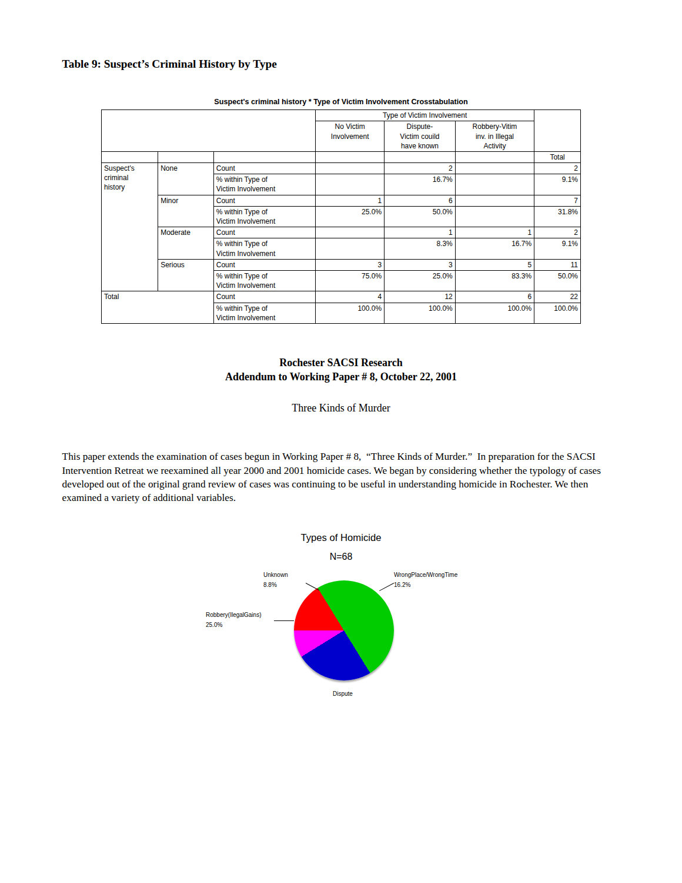Table 9: Suspect’s Criminal History by Type
Suspect's criminal history * Type of Victim Involvement Crosstabulation
| | Type of Victim Involvement | |
| No Victim Involvement | Dispute- Victim couild have known | Robbery-Vitim inv. in Illegal Activity |
| | | | | | | Total |
| Suspect's criminal history | None | Count | | 2 | | 2 |
| % within Type of Victim Involvement | | 16.7% | | 9.1% |
| Minor | Count | 1 | 6 | | 7 |
| % within Type of Victim Involvement | 25.0% | 50.0% | | 31.8% |
| Moderate | Count | | 1 | 1 | 2 |
| % within Type of Victim Involvement | | 8.3% | 16.7% | 9.1% |
| Serious | Count | 3 | 3 | 5 | 11 |
| % within Type of Victim Involvement | 75.0% | 25.0% | 83.3% | 50.0% |
| Total | Count | 4 | 12 | 6 | 22 |
| % within Type of Victim Involvement | 100.0% | 100.0% | 100.0% | 100.0% |
Rochester SACSI Research
Addendum to Working Paper # 8, October 22, 2001
Three Kinds of Murder
This paper extends the examination of cases begun in Working Paper # 8, “Three Kinds of Murder.” In preparation for the SACSI Intervention Retreat we reexamined all year 2000 and 2001 homicide cases. We began by considering whether the typology of cases developed out of the original grand review of cases was continuing to be useful in understanding homicide in Rochester. We then examined a variety of additional variables.
Types of Homicide
N=68
Unknown8.8%
WrongPlace/WrongTime16.2%
Robbery(IlegalGains)25.0%
Dispute